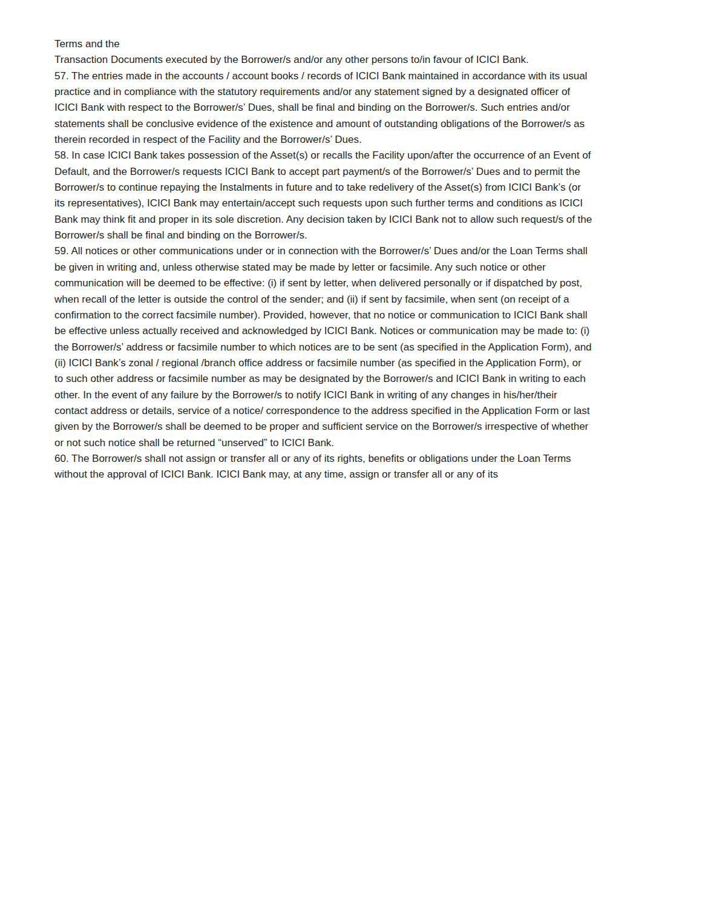Terms and the
Transaction Documents executed by the Borrower/s and/or any other persons to/in favour of ICICI Bank.
57. The entries made in the accounts / account books / records of ICICI Bank maintained in accordance with its usual
practice and in compliance with the statutory requirements and/or any statement signed by a designated officer of
ICICI Bank with respect to the Borrower/s’ Dues, shall be final and binding on the Borrower/s. Such entries and/or
statements shall be conclusive evidence of the existence and amount of outstanding obligations of the Borrower/s as
therein recorded in respect of the Facility and the Borrower/s’ Dues.
58. In case ICICI Bank takes possession of the Asset(s) or recalls the Facility upon/after the occurrence of an Event of
Default, and the Borrower/s requests ICICI Bank to accept part payment/s of the Borrower/s’ Dues and to permit the
Borrower/s to continue repaying the Instalments in future and to take redelivery of the Asset(s) from ICICI Bank’s (or
its representatives), ICICI Bank may entertain/accept such requests upon such further terms and conditions as ICICI
Bank may think fit and proper in its sole discretion. Any decision taken by ICICI Bank not to allow such request/s of the
Borrower/s shall be final and binding on the Borrower/s.
59. All notices or other communications under or in connection with the Borrower/s’ Dues and/or the Loan Terms shall
be given in writing and, unless otherwise stated may be made by letter or facsimile. Any such notice or other
communication will be deemed to be effective: (i) if sent by letter, when delivered personally or if dispatched by post,
when recall of the letter is outside the control of the sender; and (ii) if sent by facsimile, when sent (on receipt of a
confirmation to the correct facsimile number). Provided, however, that no notice or communication to ICICI Bank shall
be effective unless actually received and acknowledged by ICICI Bank. Notices or communication may be made to: (i)
the Borrower/s’ address or facsimile number to which notices are to be sent (as specified in the Application Form), and
(ii) ICICI Bank’s zonal / regional /branch office address or facsimile number (as specified in the Application Form), or
to such other address or facsimile number as may be designated by the Borrower/s and ICICI Bank in writing to each
other. In the event of any failure by the Borrower/s to notify ICICI Bank in writing of any changes in his/her/their
contact address or details, service of a notice/ correspondence to the address specified in the Application Form or last
given by the Borrower/s shall be deemed to be proper and sufficient service on the Borrower/s irrespective of whether
or not such notice shall be returned “unserved” to ICICI Bank.
60. The Borrower/s shall not assign or transfer all or any of its rights, benefits or obligations under the Loan Terms
without the approval of ICICI Bank. ICICI Bank may, at any time, assign or transfer all or any of its